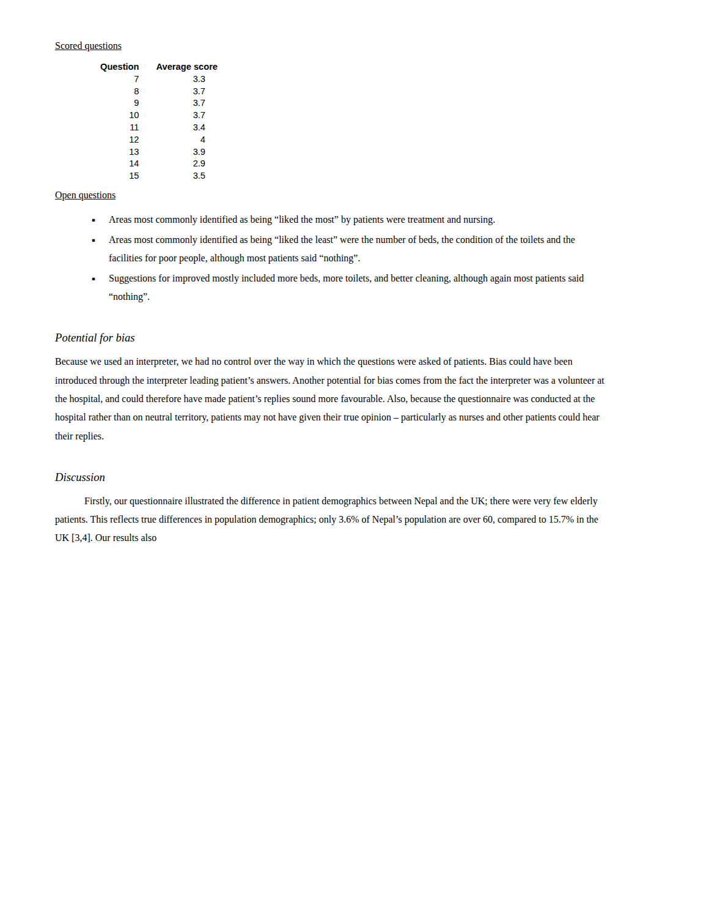Scored questions
| Question | Average score |
| --- | --- |
| 7 | 3.3 |
| 8 | 3.7 |
| 9 | 3.7 |
| 10 | 3.7 |
| 11 | 3.4 |
| 12 | 4 |
| 13 | 3.9 |
| 14 | 2.9 |
| 15 | 3.5 |
Open questions
Areas most commonly identified as being “liked the most” by patients were treatment and nursing.
Areas most commonly identified as being “liked the least” were the number of beds, the condition of the toilets and the facilities for poor people, although most patients said “nothing”.
Suggestions for improved mostly included more beds, more toilets, and better cleaning, although again most patients said “nothing”.
Potential for bias
Because we used an interpreter, we had no control over the way in which the questions were asked of patients. Bias could have been introduced through the interpreter leading patient’s answers. Another potential for bias comes from the fact the interpreter was a volunteer at the hospital, and could therefore have made patient’s replies sound more favourable. Also, because the questionnaire was conducted at the hospital rather than on neutral territory, patients may not have given their true opinion – particularly as nurses and other patients could hear their replies.
Discussion
Firstly, our questionnaire illustrated the difference in patient demographics between Nepal and the UK; there were very few elderly patients. This reflects true differences in population demographics; only 3.6% of Nepal’s population are over 60, compared to 15.7% in the UK [3,4]. Our results also